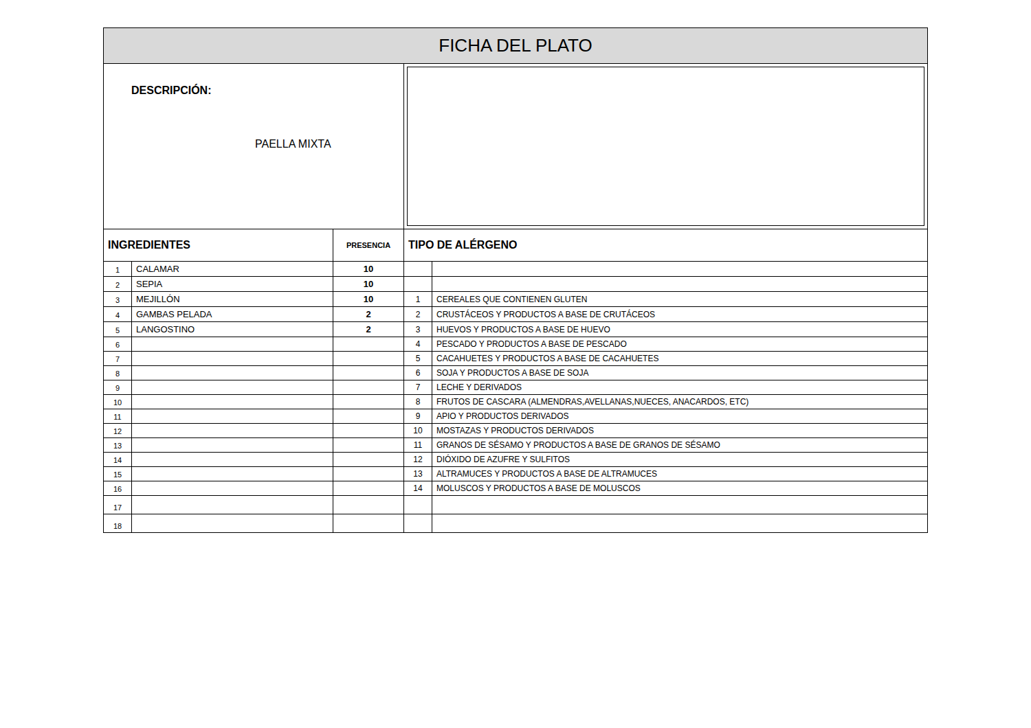| FICHA DEL PLATO |
| DESCRIPCIÓN: PAELLA MIXTA | |
| INGREDIENTES | PRESENCIA | TIPO DE ALÉRGENO |
| 1 | CALAMAR | 10 | | |
| 2 | SEPIA | 10 | | |
| 3 | MEJILLÓN | 10 | 1 | CEREALES QUE CONTIENEN GLUTEN |
| 4 | GAMBAS PELADA | 2 | 2 | CRUSTÁCEOS Y PRODUCTOS A BASE DE CRUTÁCEOS |
| 5 | LANGOSTINO | 2 | 3 | HUEVOS Y PRODUCTOS A BASE DE HUEVO |
| 6 | | | 4 | PESCADO Y PRODUCTOS A BASE DE PESCADO |
| 7 | | | 5 | CACAHUETES Y PRODUCTOS A BASE DE CACAHUETES |
| 8 | | | 6 | SOJA Y PRODUCTOS A BASE DE SOJA |
| 9 | | | 7 | LECHE Y DERIVADOS |
| 10 | | | 8 | FRUTOS DE CASCARA (ALMENDRAS,AVELLANAS,NUECES, ANACARDOS, ETC) |
| 11 | | | 9 | APIO Y PRODUCTOS DERIVADOS |
| 12 | | | 10 | MOSTAZAS Y PRODUCTOS DERIVADOS |
| 13 | | | 11 | GRANOS DE SÉSAMO Y PRODUCTOS A BASE DE GRANOS DE SÉSAMO |
| 14 | | | 12 | DIÓXIDO DE AZUFRE Y SULFITOS |
| 15 | | | 13 | ALTRAMUCES Y PRODUCTOS A BASE DE ALTRAMUCES |
| 16 | | | 14 | MOLUSCOS Y PRODUCTOS A BASE DE MOLUSCOS |
| 17 | | | | |
| 18 | | | | |